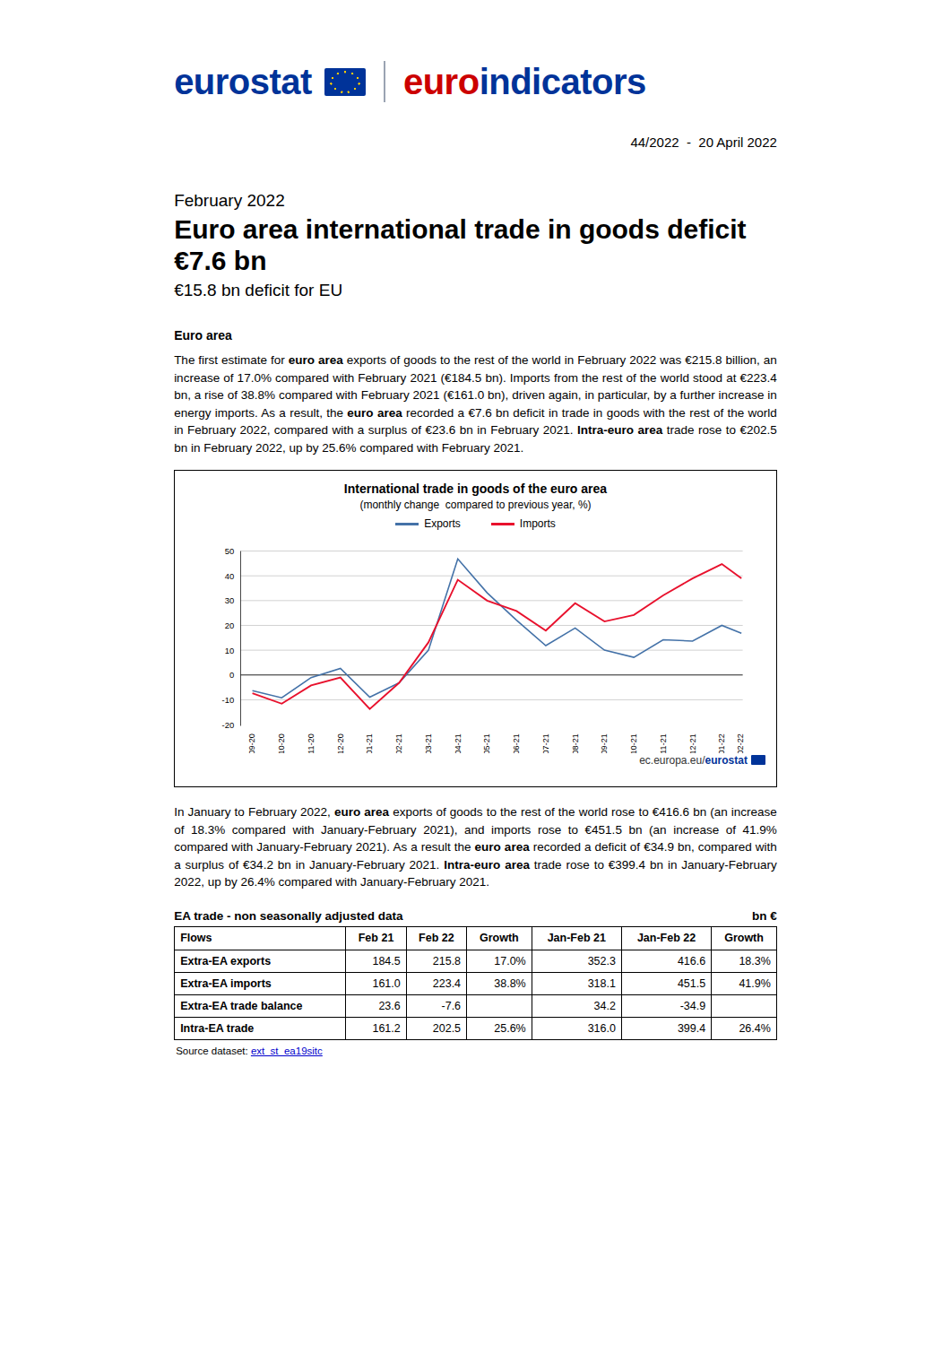eurostat euro indicators
44/2022 - 20 April 2022
February 2022
Euro area international trade in goods deficit €7.6 bn
€15.8 bn deficit for EU
Euro area
The first estimate for euro area exports of goods to the rest of the world in February 2022 was €215.8 billion, an increase of 17.0% compared with February 2021 (€184.5 bn). Imports from the rest of the world stood at €223.4 bn, a rise of 38.8% compared with February 2021 (€161.0 bn), driven again, in particular, by a further increase in energy imports. As a result, the euro area recorded a €7.6 bn deficit in trade in goods with the rest of the world in February 2022, compared with a surplus of €23.6 bn in February 2021. Intra-euro area trade rose to €202.5 bn in February 2022, up by 25.6% compared with February 2021.
International trade in goods of the euro area
(monthly change compared to previous year, %)
Exports Imports
50 40 30 20 10 0 -10 -20 09-20 10-20 11-20 12-20 01-21 02-21 03-21 04-21 05-21 06-21 07-21 08-21 09-21 10-21 11-21 12-21 01-22 02-22
ec.europa.eu/eurostat
In January to February 2022, euro area exports of goods to the rest of the world rose to €416.6 bn (an increase of 18.3% compared with January-February 2021), and imports rose to €451.5 bn (an increase of 41.9% compared with January-February 2021). As a result the euro area recorded a deficit of €34.9 bn, compared with a surplus of €34.2 bn in January-February 2021. Intra-euro area trade rose to €399.4 bn in January-February 2022, up by 26.4% compared with January-February 2021.
EA trade - non seasonally adjusted data bn €
| Flows | Feb 21 | Feb 22 | Growth | Jan-Feb 21 | Jan-Feb 22 | Growth |
| --- | --- | --- | --- | --- | --- | --- |
| Extra-EA exports | 184.5 | 215.8 | 17.0% | 352.3 | 416.6 | 18.3% |
| Extra-EA imports | 161.0 | 223.4 | 38.8% | 318.1 | 451.5 | 41.9% |
| Extra-EA trade balance | 23.6 | -7.6 | | 34.2 | -34.9 | |
| Intra-EA trade | 161.2 | 202.5 | 25.6% | 316.0 | 399.4 | 26.4% |
Source dataset: ext_st_ea19sitc